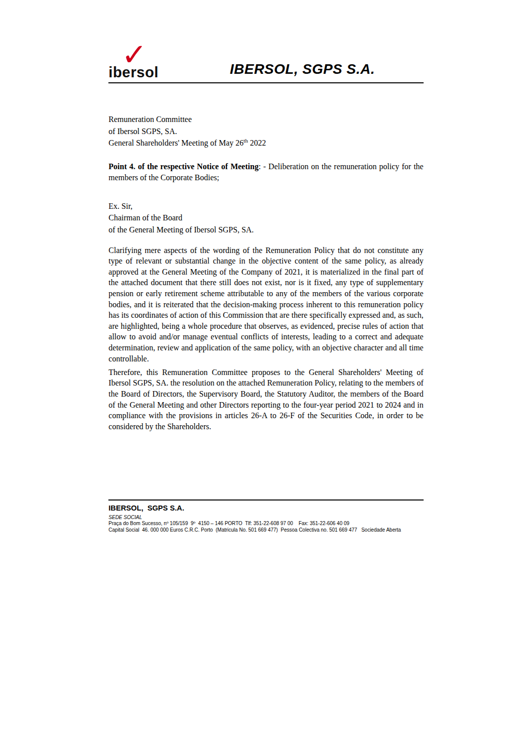✓ ibersol
IBERSOL, SGPS S.A.
Remuneration Committee
of Ibersol SGPS, SA.
General Shareholders' Meeting of May 26th 2022
Point 4. of the respective Notice of Meeting: - Deliberation on the remuneration policy for the members of the Corporate Bodies;
Ex. Sir,
Chairman of the Board
of the General Meeting of Ibersol SGPS, SA.
Clarifying mere aspects of the wording of the Remuneration Policy that do not constitute any type of relevant or substantial change in the objective content of the same policy, as already approved at the General Meeting of the Company of 2021, it is materialized in the final part of the attached document that there still does not exist, nor is it fixed, any type of supplementary pension or early retirement scheme attributable to any of the members of the various corporate bodies, and it is reiterated that the decision-making process inherent to this remuneration policy has its coordinates of action of this Commission that are there specifically expressed and, as such, are highlighted, being a whole procedure that observes, as evidenced, precise rules of action that allow to avoid and/or manage eventual conflicts of interests, leading to a correct and adequate determination, review and application of the same policy, with an objective character and all time controllable.
Therefore, this Remuneration Committee proposes to the General Shareholders' Meeting of Ibersol SGPS, SA. the resolution on the attached Remuneration Policy, relating to the members of the Board of Directors, the Supervisory Board, the Statutory Auditor, the members of the Board of the General Meeting and other Directors reporting to the four-year period 2021 to 2024 and in compliance with the provisions in articles 26-A to 26-F of the Securities Code, in order to be considered by the Shareholders.
IBERSOL, SGPS S.A.
SEDE SOCIAL
Praça do Bom Sucesso, nº 105/159 9º 4150 – 146 PORTO Tlf: 351-22-608 97 00 Fax: 351-22-606 40 09
Capital Social 46. 000 000 Euros C.R.C. Porto (Matricula No. 501 669 477) Pessoa Colectiva no. 501 669 477 Sociedade Aberta